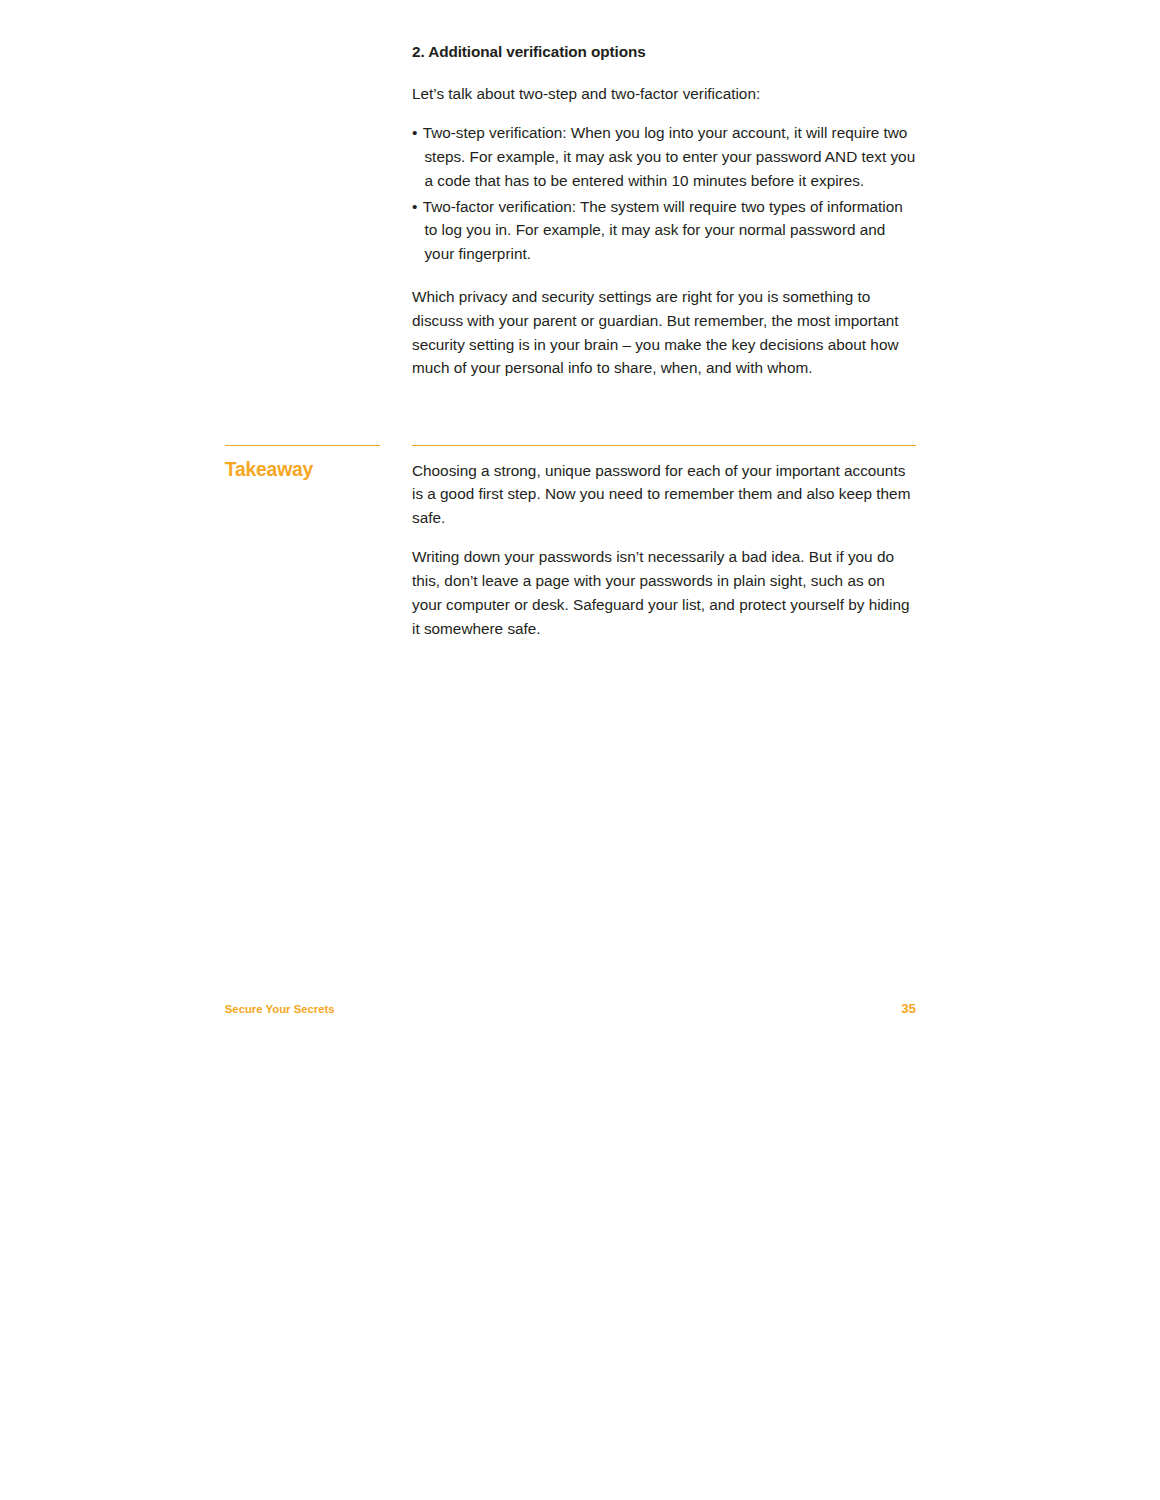2. Additional verification options
Let’s talk about two-step and two-factor verification:
Two-step verification: When you log into your account, it will require two steps. For example, it may ask you to enter your password AND text you a code that has to be entered within 10 minutes before it expires.
Two-factor verification: The system will require two types of information to log you in. For example, it may ask for your normal password and your fingerprint.
Which privacy and security settings are right for you is something to discuss with your parent or guardian. But remember, the most important security setting is in your brain – you make the key decisions about how much of your personal info to share, when, and with whom.
Takeaway
Choosing a strong, unique password for each of your important accounts is a good first step. Now you need to remember them and also keep them safe.
Writing down your passwords isn’t necessarily a bad idea. But if you do this, don’t leave a page with your passwords in plain sight, such as on your computer or desk. Safeguard your list, and protect yourself by hiding it somewhere safe.
Secure Your Secrets
35